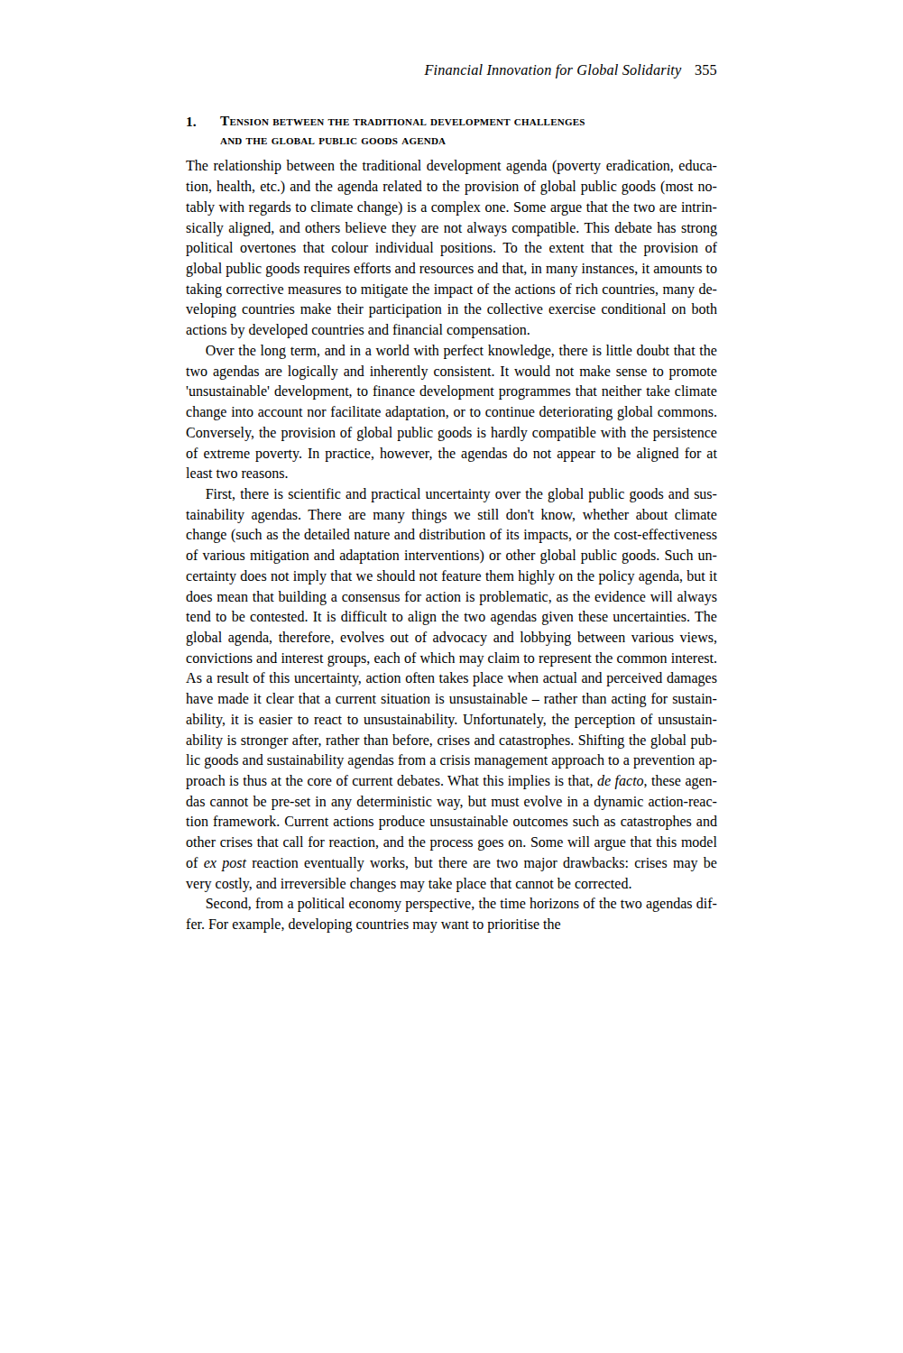Financial Innovation for Global Solidarity 355
1.
Tension between the traditional development challenges
and the global public goods agenda
The relationship between the traditional development agenda (poverty eradication, education, health, etc.) and the agenda related to the provision of global public goods (most notably with regards to climate change) is a complex one. Some argue that the two are intrinsically aligned, and others believe they are not always compatible. This debate has strong political overtones that colour individual positions. To the extent that the provision of global public goods requires efforts and resources and that, in many instances, it amounts to taking corrective measures to mitigate the impact of the actions of rich countries, many developing countries make their participation in the collective exercise conditional on both actions by developed countries and financial compensation.
Over the long term, and in a world with perfect knowledge, there is little doubt that the two agendas are logically and inherently consistent. It would not make sense to promote 'unsustainable' development, to finance development programmes that neither take climate change into account nor facilitate adaptation, or to continue deteriorating global commons. Conversely, the provision of global public goods is hardly compatible with the persistence of extreme poverty. In practice, however, the agendas do not appear to be aligned for at least two reasons.
First, there is scientific and practical uncertainty over the global public goods and sustainability agendas. There are many things we still don't know, whether about climate change (such as the detailed nature and distribution of its impacts, or the cost-effectiveness of various mitigation and adaptation interventions) or other global public goods. Such uncertainty does not imply that we should not feature them highly on the policy agenda, but it does mean that building a consensus for action is problematic, as the evidence will always tend to be contested. It is difficult to align the two agendas given these uncertainties. The global agenda, therefore, evolves out of advocacy and lobbying between various views, convictions and interest groups, each of which may claim to represent the common interest. As a result of this uncertainty, action often takes place when actual and perceived damages have made it clear that a current situation is unsustainable – rather than acting for sustainability, it is easier to react to unsustainability. Unfortunately, the perception of unsustainability is stronger after, rather than before, crises and catastrophes. Shifting the global public goods and sustainability agendas from a crisis management approach to a prevention approach is thus at the core of current debates. What this implies is that, de facto, these agendas cannot be pre-set in any deterministic way, but must evolve in a dynamic action-reaction framework. Current actions produce unsustainable outcomes such as catastrophes and other crises that call for reaction, and the process goes on. Some will argue that this model of ex post reaction eventually works, but there are two major drawbacks: crises may be very costly, and irreversible changes may take place that cannot be corrected.
Second, from a political economy perspective, the time horizons of the two agendas differ. For example, developing countries may want to prioritise the